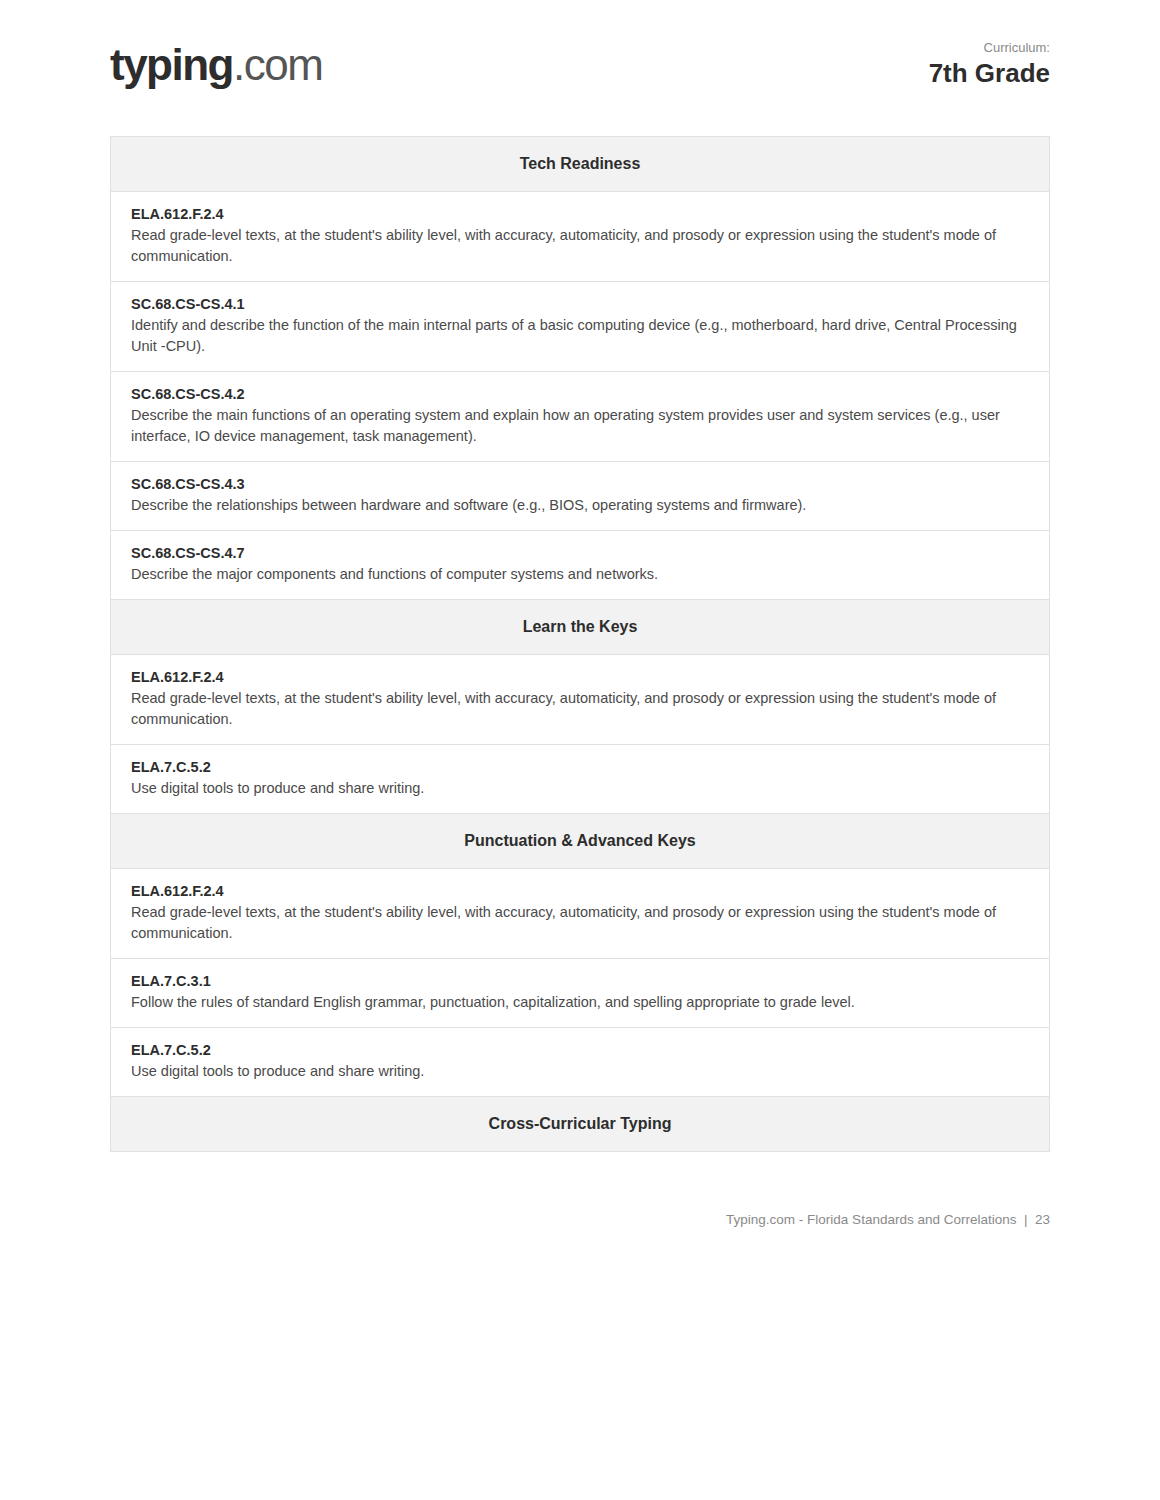typing.com
Curriculum:
7th Grade
| Tech Readiness |
| --- |
| ELA.612.F.2.4 Read grade-level texts, at the student's ability level, with accuracy, automaticity, and prosody or expression using the student's mode of communication. |
| SC.68.CS-CS.4.1 Identify and describe the function of the main internal parts of a basic computing device (e.g., motherboard, hard drive, Central Processing Unit -CPU). |
| SC.68.CS-CS.4.2 Describe the main functions of an operating system and explain how an operating system provides user and system services (e.g., user interface, IO device management, task management). |
| SC.68.CS-CS.4.3 Describe the relationships between hardware and software (e.g., BIOS, operating systems and firmware). |
| SC.68.CS-CS.4.7 Describe the major components and functions of computer systems and networks. |
| Learn the Keys |
| ELA.612.F.2.4 Read grade-level texts, at the student's ability level, with accuracy, automaticity, and prosody or expression using the student's mode of communication. |
| ELA.7.C.5.2 Use digital tools to produce and share writing. |
| Punctuation & Advanced Keys |
| ELA.612.F.2.4 Read grade-level texts, at the student's ability level, with accuracy, automaticity, and prosody or expression using the student's mode of communication. |
| ELA.7.C.3.1 Follow the rules of standard English grammar, punctuation, capitalization, and spelling appropriate to grade level. |
| ELA.7.C.5.2 Use digital tools to produce and share writing. |
| Cross-Curricular Typing |
Typing.com - Florida Standards and Correlations | 23